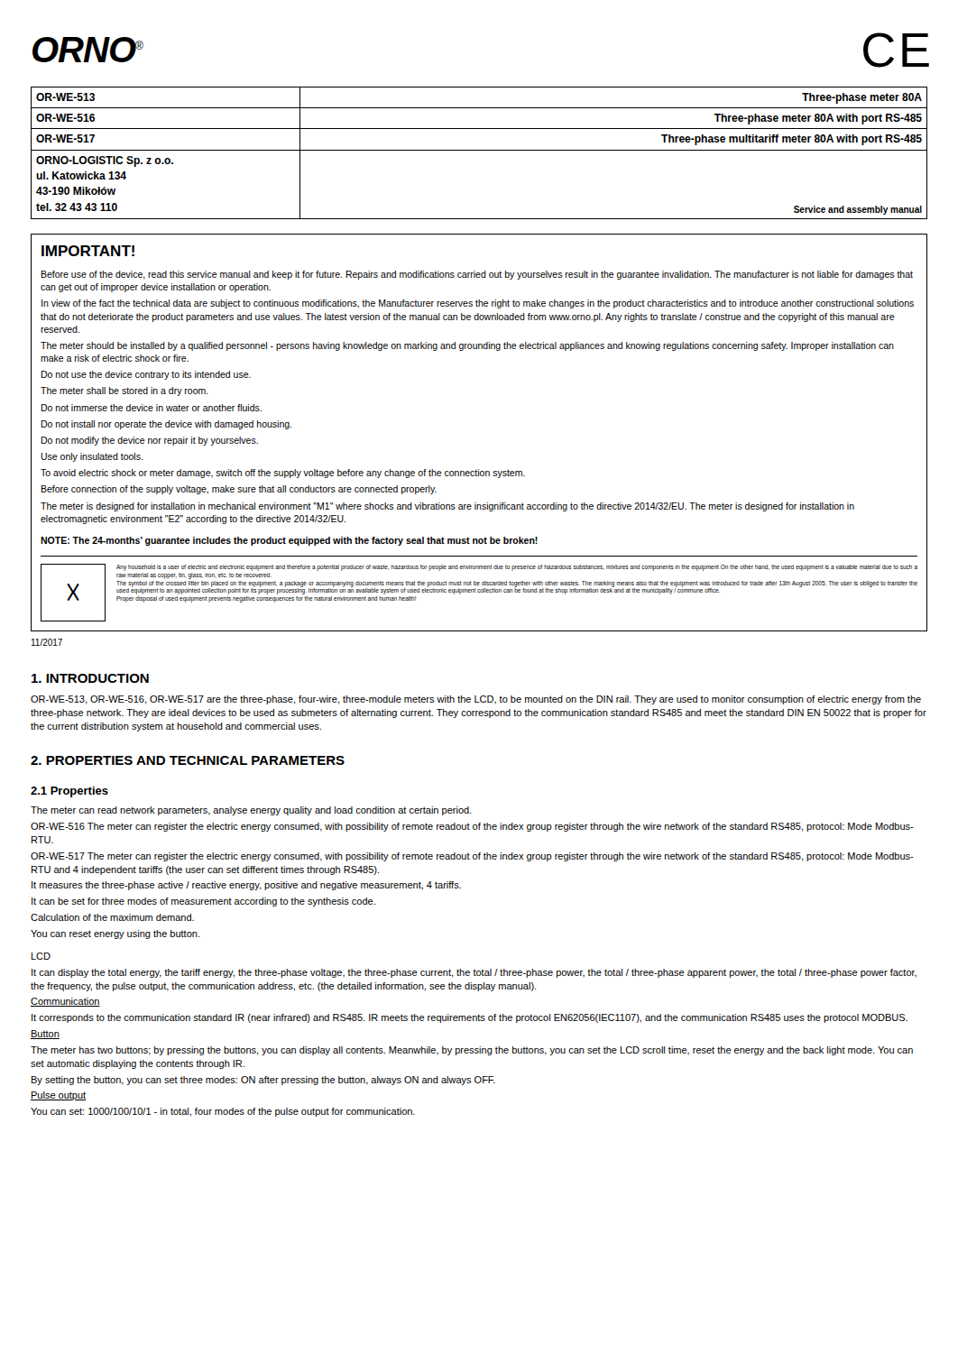ORNO®
C E
| OR-WE-513 | Three-phase meter 80A |
| OR-WE-516 | Three-phase meter 80A with port RS-485 |
| OR-WE-517 | Three-phase multitariff meter 80A with port RS-485 |
| ORNO-LOGISTIC Sp. z o.o. ul. Katowicka 134 43-190 Mikołów tel. 32 43 43 110 | Service and assembly manual |
IMPORTANT!
Before use of the device, read this service manual and keep it for future. Repairs and modifications carried out by yourselves result in the guarantee invalidation. The manufacturer is not liable for damages that can get out of improper device installation or operation.
In view of the fact the technical data are subject to continuous modifications, the Manufacturer reserves the right to make changes in the product characteristics and to introduce another constructional solutions that do not deteriorate the product parameters and use values. The latest version of the manual can be downloaded from www.orno.pl. Any rights to translate / construe and the copyright of this manual are reserved.
The meter should be installed by a qualified personnel - persons having knowledge on marking and grounding the electrical appliances and knowing regulations concerning safety. Improper installation can make a risk of electric shock or fire.
Do not use the device contrary to its intended use.
The meter shall be stored in a dry room.
Do not immerse the device in water or another fluids.
Do not install nor operate the device with damaged housing.
Do not modify the device nor repair it by yourselves.
Use only insulated tools.
To avoid electric shock or meter damage, switch off the supply voltage before any change of the connection system.
Before connection of the supply voltage, make sure that all conductors are connected properly.
The meter is designed for installation in mechanical environment "M1" where shocks and vibrations are insignificant according to the directive 2014/32/EU. The meter is designed for installation in electromagnetic environment "E2" according to the directive 2014/32/EU.
NOTE: The 24-months’ guarantee includes the product equipped with the factory seal that must not be broken!
☓
Any household is a user of electric and electronic equipment and therefore a potential producer of waste, hazardous for people and environment due to presence of hazardous substances, mixtures and components in the equipment On the other hand, the used equipment is a valuable material due to such a raw material as copper, tin, glass, iron, etc. to be recovered.
The symbol of the crossed litter bin placed on the equipment, a package or accompanying documents means that the product must not be discarded together with other wastes. The marking means also that the equipment was introduced for trade after 13th August 2005. The user is obliged to transfer the used equipment to an appointed collection point for its proper processing. Information on an available system of used electronic equipment collection can be found at the shop information desk and at the municipality / commune office.
Proper disposal of used equipment prevents negative consequences for the natural environment and human health!
11/2017
1. INTRODUCTION
OR-WE-513, OR-WE-516, OR-WE-517 are the three-phase, four-wire, three-module meters with the LCD, to be mounted on the DIN rail. They are used to monitor consumption of electric energy from the three-phase network. They are ideal devices to be used as submeters of alternating current. They correspond to the communication standard RS485 and meet the standard DIN EN 50022 that is proper for the current distribution system at household and commercial uses.
2. PROPERTIES AND TECHNICAL PARAMETERS
2.1 Properties
The meter can read network parameters, analyse energy quality and load condition at certain period.
OR-WE-516 The meter can register the electric energy consumed, with possibility of remote readout of the index group register through the wire network of the standard RS485, protocol: Mode Modbus-RTU.
OR-WE-517 The meter can register the electric energy consumed, with possibility of remote readout of the index group register through the wire network of the standard RS485, protocol: Mode Modbus-RTU and 4 independent tariffs (the user can set different times through RS485).
It measures the three-phase active / reactive energy, positive and negative measurement, 4 tariffs.
It can be set for three modes of measurement according to the synthesis code.
Calculation of the maximum demand.
You can reset energy using the button.
LCD
It can display the total energy, the tariff energy, the three-phase voltage, the three-phase current, the total / three-phase power, the total / three-phase apparent power, the total / three-phase power factor, the frequency, the pulse output, the communication address, etc. (the detailed information, see the display manual).
Communication
It corresponds to the communication standard IR (near infrared) and RS485. IR meets the requirements of the protocol EN62056(IEC1107), and the communication RS485 uses the protocol MODBUS.
Button
The meter has two buttons; by pressing the buttons, you can display all contents. Meanwhile, by pressing the buttons, you can set the LCD scroll time, reset the energy and the back light mode. You can set automatic displaying the contents through IR.
By setting the button, you can set three modes: ON after pressing the button, always ON and always OFF.
Pulse output
You can set: 1000/100/10/1 - in total, four modes of the pulse output for communication.